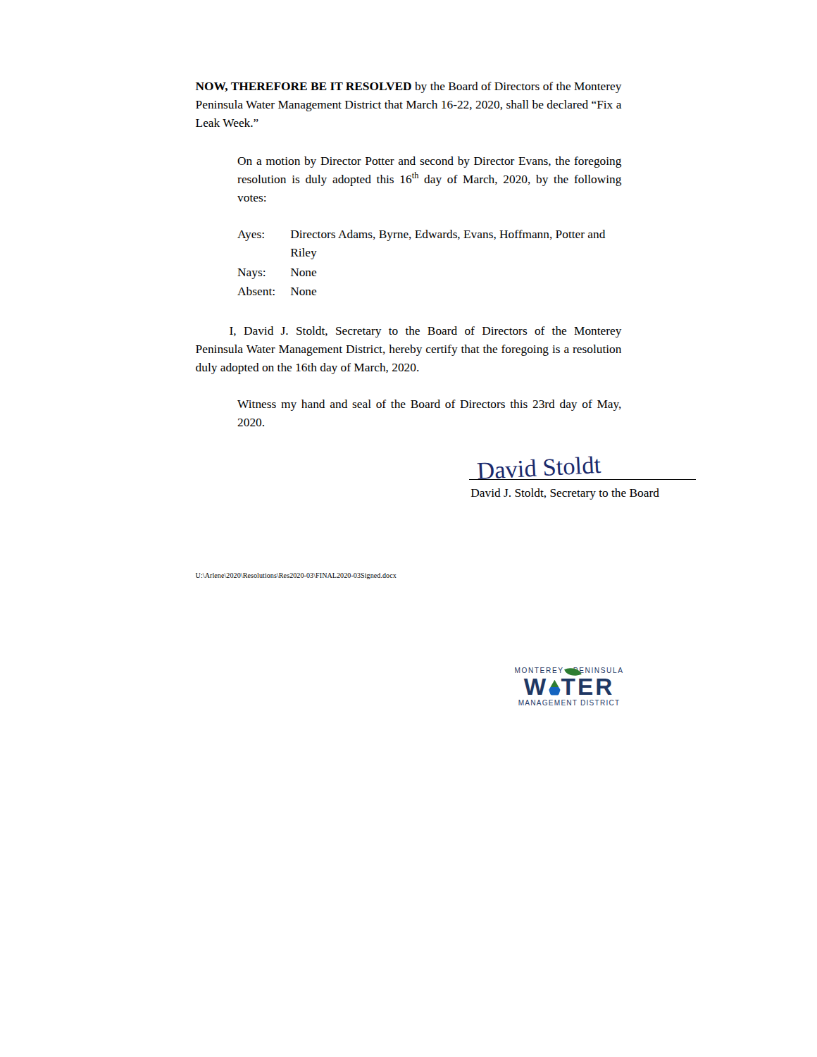NOW, THEREFORE BE IT RESOLVED by the Board of Directors of the Monterey Peninsula Water Management District that March 16-22, 2020, shall be declared “Fix a Leak Week.”
On a motion by Director Potter and second by Director Evans, the foregoing resolution is duly adopted this 16th day of March, 2020, by the following votes:
| Ayes: | Directors Adams, Byrne, Edwards, Evans, Hoffmann, Potter and Riley |
| Nays: | None |
| Absent: | None |
I, David J. Stoldt, Secretary to the Board of Directors of the Monterey Peninsula Water Management District, hereby certify that the foregoing is a resolution duly adopted on the 16th day of March, 2020.
Witness my hand and seal of the Board of Directors this 23rd day of May, 2020.
David Stoldt
David J. Stoldt, Secretary to the Board
U:\Arlene\2020\Resolutions\Res2020-03\FINAL2020-03Signed.docx
MONTEREY PENINSULA
W TER
MANAGEMENT DISTRICT